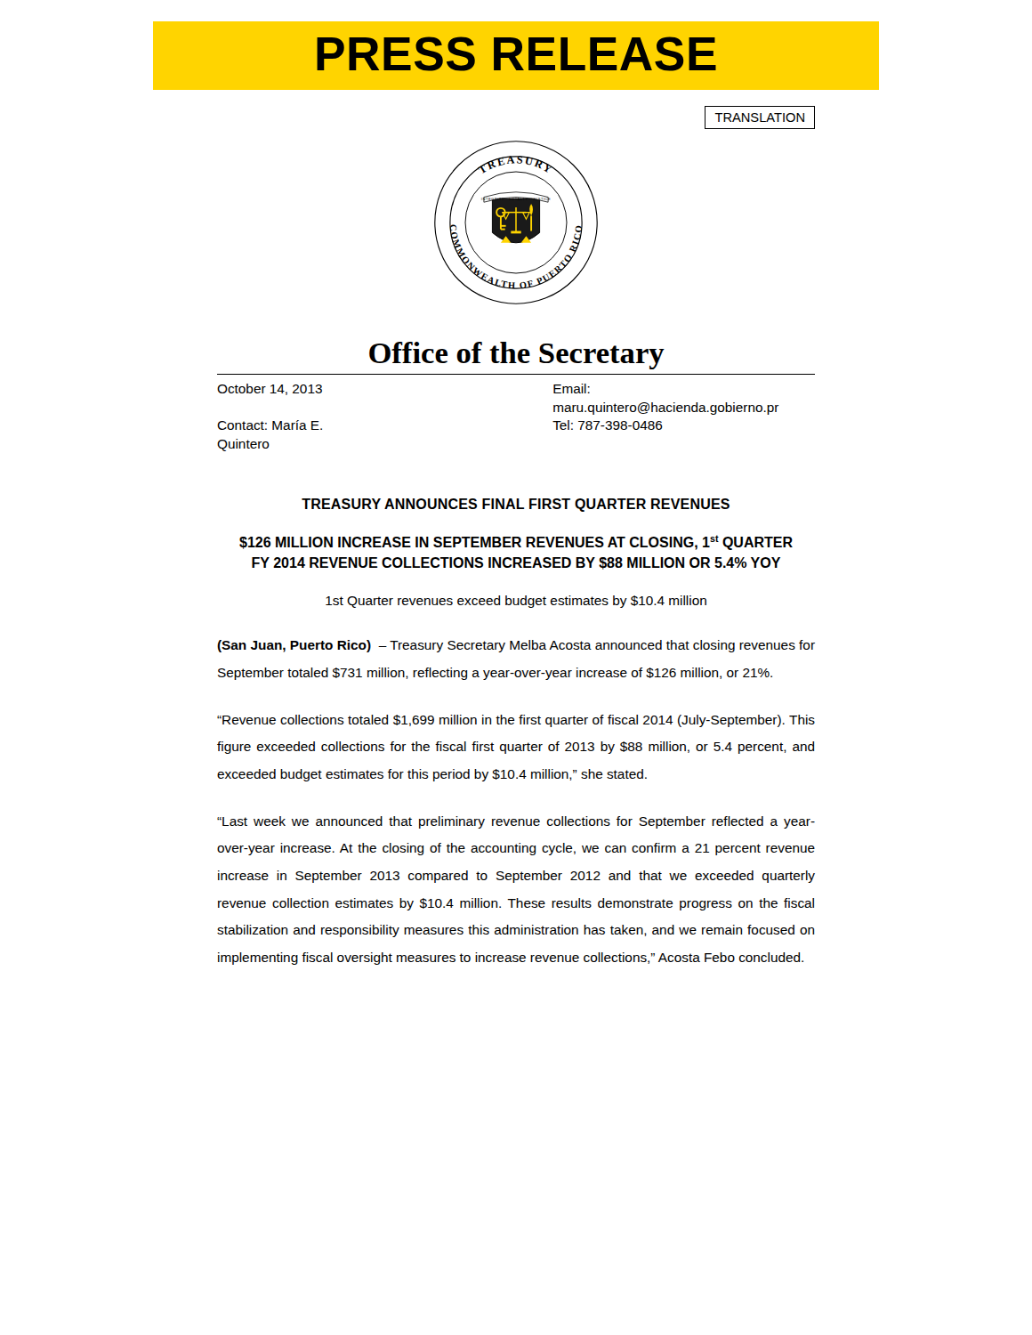PRESS RELEASE
TRANSLATION
TREASURY COMMONWEALTH OF PUERTO RICO INTEGRITY · LOYALTY · JUSTICE
Office of the Secretary
| October 14, 2013 | Email: maru.quintero@hacienda.gobierno.pr |
| Contact: María E. Quintero | Tel: 787-398-0486 |
TREASURY ANNOUNCES FINAL FIRST QUARTER REVENUES
$126 MILLION INCREASE IN SEPTEMBER REVENUES AT CLOSING, 1st QUARTER
FY 2014 REVENUE COLLECTIONS INCREASED BY $88 MILLION OR 5.4% YOY
1st Quarter revenues exceed budget estimates by $10.4 million
(San Juan, Puerto Rico) – Treasury Secretary Melba Acosta announced that closing revenues for September totaled $731 million, reflecting a year-over-year increase of $126 million, or 21%.
“Revenue collections totaled $1,699 million in the first quarter of fiscal 2014 (July-September). This figure exceeded collections for the fiscal first quarter of 2013 by $88 million, or 5.4 percent, and exceeded budget estimates for this period by $10.4 million,” she stated.
“Last week we announced that preliminary revenue collections for September reflected a year-over-year increase. At the closing of the accounting cycle, we can confirm a 21 percent revenue increase in September 2013 compared to September 2012 and that we exceeded quarterly revenue collection estimates by $10.4 million. These results demonstrate progress on the fiscal stabilization and responsibility measures this administration has taken, and we remain focused on implementing fiscal oversight measures to increase revenue collections,” Acosta Febo concluded.